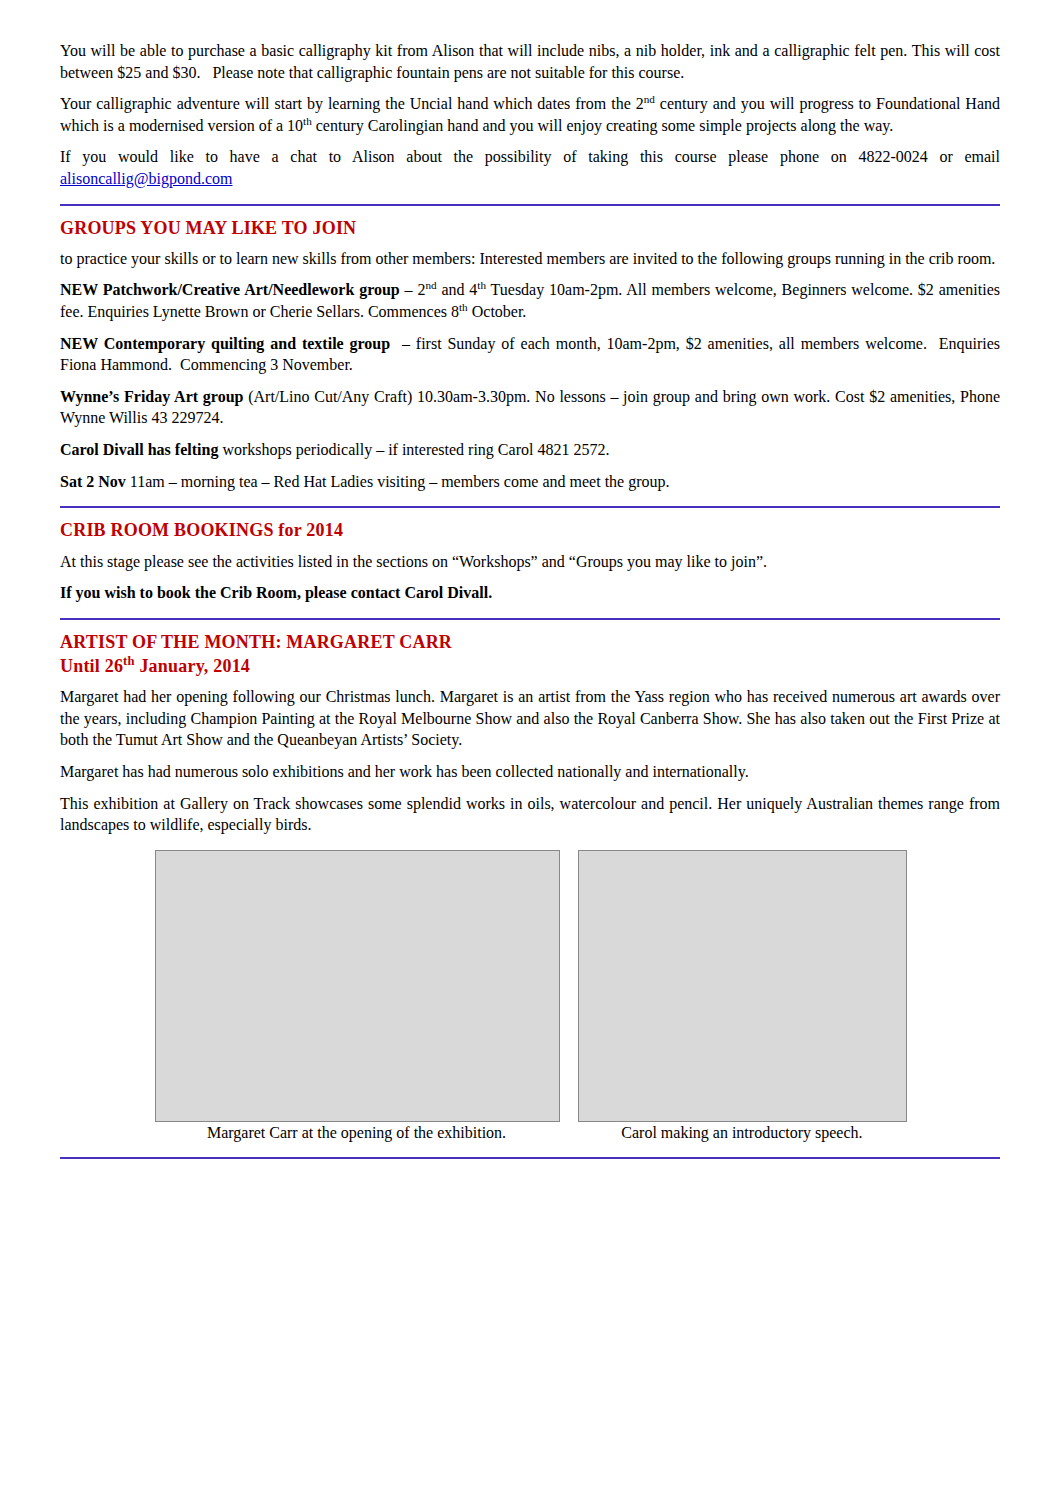You will be able to purchase a basic calligraphy kit from Alison that will include nibs, a nib holder, ink and a calligraphic felt pen. This will cost between $25 and $30. Please note that calligraphic fountain pens are not suitable for this course.
Your calligraphic adventure will start by learning the Uncial hand which dates from the 2nd century and you will progress to Foundational Hand which is a modernised version of a 10th century Carolingian hand and you will enjoy creating some simple projects along the way.
If you would like to have a chat to Alison about the possibility of taking this course please phone on 4822-0024 or email alisoncallig@bigpond.com
GROUPS YOU MAY LIKE TO JOIN
to practice your skills or to learn new skills from other members: Interested members are invited to the following groups running in the crib room.
NEW Patchwork/Creative Art/Needlework group – 2nd and 4th Tuesday 10am-2pm. All members welcome, Beginners welcome. $2 amenities fee. Enquiries Lynette Brown or Cherie Sellars. Commences 8th October.
NEW Contemporary quilting and textile group – first Sunday of each month, 10am-2pm, $2 amenities, all members welcome. Enquiries Fiona Hammond. Commencing 3 November.
Wynne’s Friday Art group (Art/Lino Cut/Any Craft) 10.30am-3.30pm. No lessons – join group and bring own work. Cost $2 amenities, Phone Wynne Willis 43 229724.
Carol Divall has felting workshops periodically – if interested ring Carol 4821 2572.
Sat 2 Nov 11am – morning tea – Red Hat Ladies visiting – members come and meet the group.
CRIB ROOM BOOKINGS for 2014
At this stage please see the activities listed in the sections on “Workshops” and “Groups you may like to join”.
If you wish to book the Crib Room, please contact Carol Divall.
ARTIST OF THE MONTH: MARGARET CARRUntil 26th January, 2014
Margaret had her opening following our Christmas lunch. Margaret is an artist from the Yass region who has received numerous art awards over the years, including Champion Painting at the Royal Melbourne Show and also the Royal Canberra Show. She has also taken out the First Prize at both the Tumut Art Show and the Queanbeyan Artists’ Society.
Margaret has had numerous solo exhibitions and her work has been collected nationally and internationally.
This exhibition at Gallery on Track showcases some splendid works in oils, watercolour and pencil. Her uniquely Australian themes range from landscapes to wildlife, especially birds.
| Margaret Carr at the opening of the exhibition. | Carol making an introductory speech. |